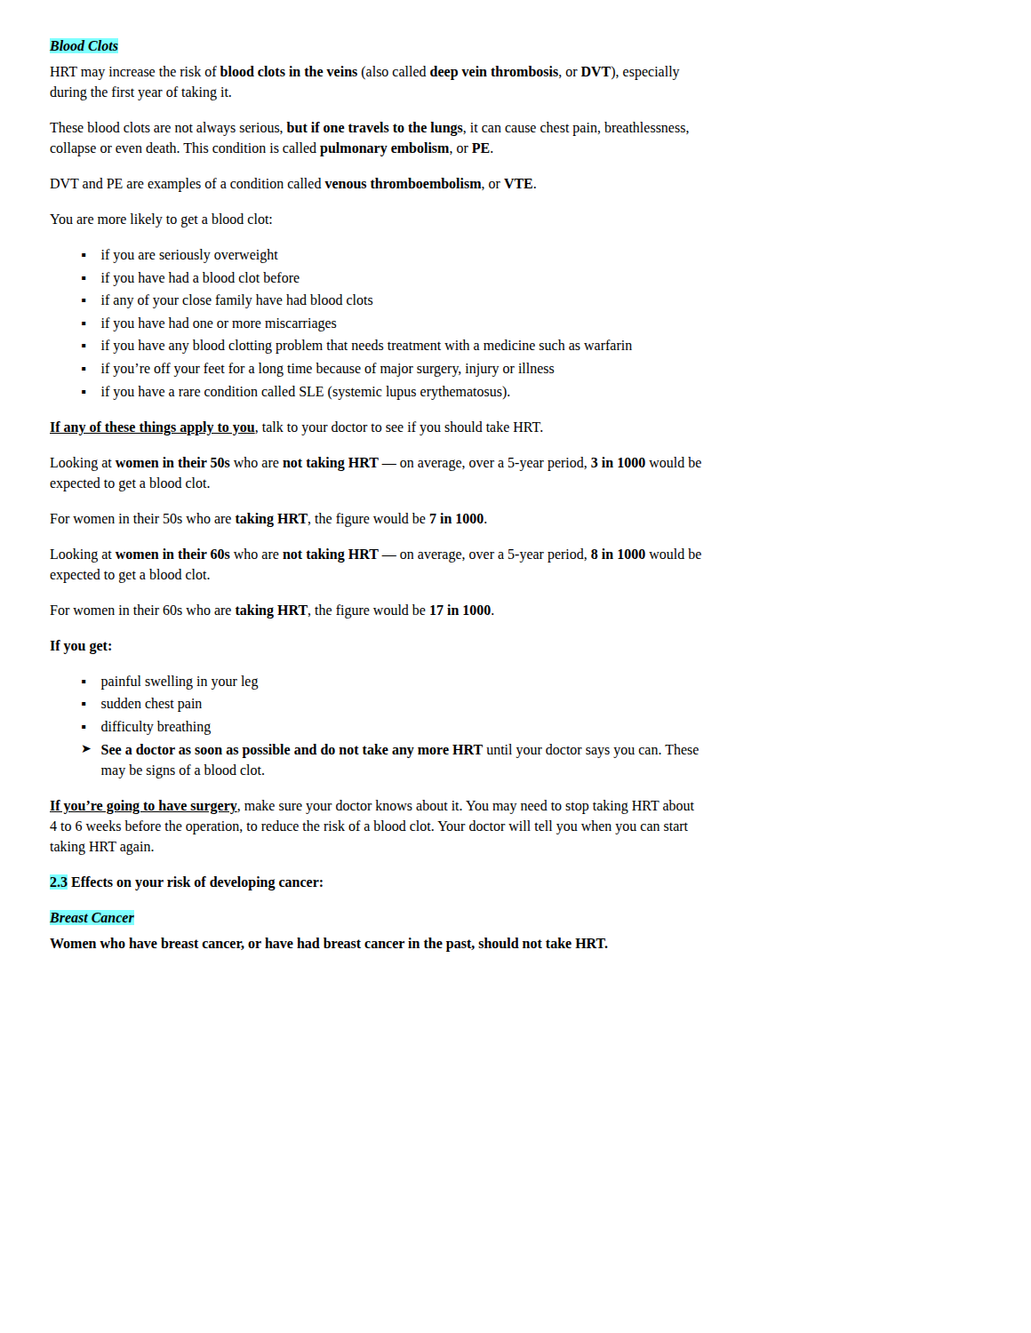Blood Clots
HRT may increase the risk of blood clots in the veins (also called deep vein thrombosis, or DVT), especially during the first year of taking it.
These blood clots are not always serious, but if one travels to the lungs, it can cause chest pain, breathlessness, collapse or even death. This condition is called pulmonary embolism, or PE.
DVT and PE are examples of a condition called venous thromboembolism, or VTE.
You are more likely to get a blood clot:
if you are seriously overweight
if you have had a blood clot before
if any of your close family have had blood clots
if you have had one or more miscarriages
if you have any blood clotting problem that needs treatment with a medicine such as warfarin
if you’re off your feet for a long time because of major surgery, injury or illness
if you have a rare condition called SLE (systemic lupus erythematosus).
If any of these things apply to you, talk to your doctor to see if you should take HRT.
Looking at women in their 50s who are not taking HRT — on average, over a 5-year period, 3 in 1000 would be expected to get a blood clot.
For women in their 50s who are taking HRT, the figure would be 7 in 1000.
Looking at women in their 60s who are not taking HRT — on average, over a 5-year period, 8 in 1000 would be expected to get a blood clot.
For women in their 60s who are taking HRT, the figure would be 17 in 1000.
If you get:
painful swelling in your leg
sudden chest pain
difficulty breathing
See a doctor as soon as possible and do not take any more HRT until your doctor says you can. These may be signs of a blood clot.
If you’re going to have surgery, make sure your doctor knows about it. You may need to stop taking HRT about 4 to 6 weeks before the operation, to reduce the risk of a blood clot. Your doctor will tell you when you can start taking HRT again.
2.3 Effects on your risk of developing cancer:
Breast Cancer
Women who have breast cancer, or have had breast cancer in the past, should not take HRT.